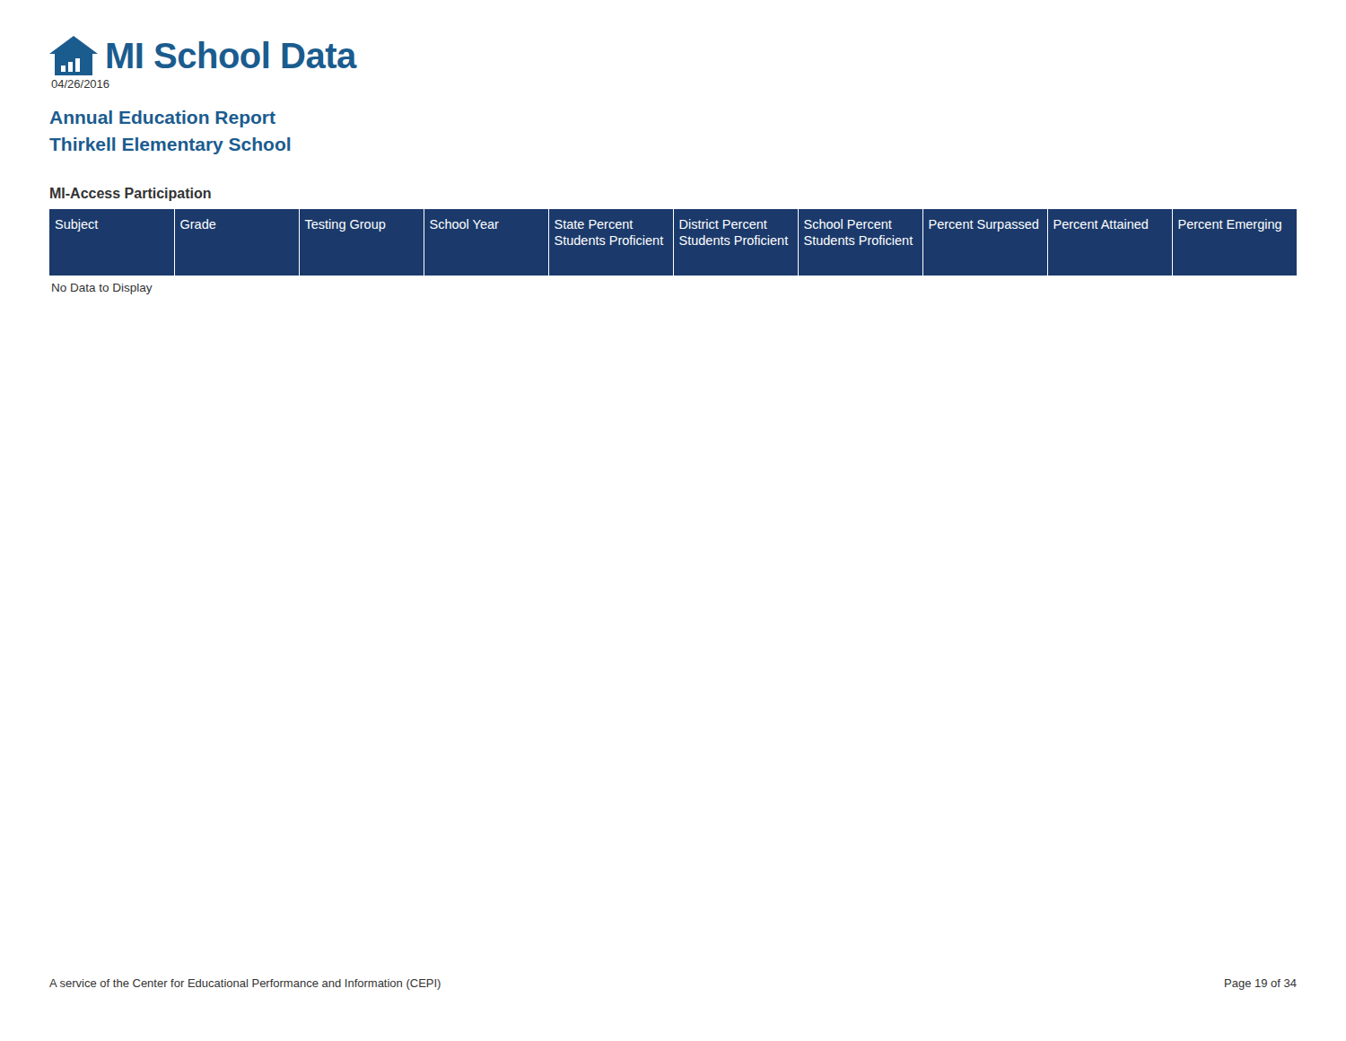MI School Data
04/26/2016
Annual Education Report
Thirkell Elementary School
MI-Access Participation
| Subject | Grade | Testing Group | School Year | State Percent Students Proficient | District Percent Students Proficient | School Percent Students Proficient | Percent Surpassed | Percent Attained | Percent Emerging |
| --- | --- | --- | --- | --- | --- | --- | --- | --- | --- |
| No Data to Display |
A service of the Center for Educational Performance and Information (CEPI)
Page 19 of 34